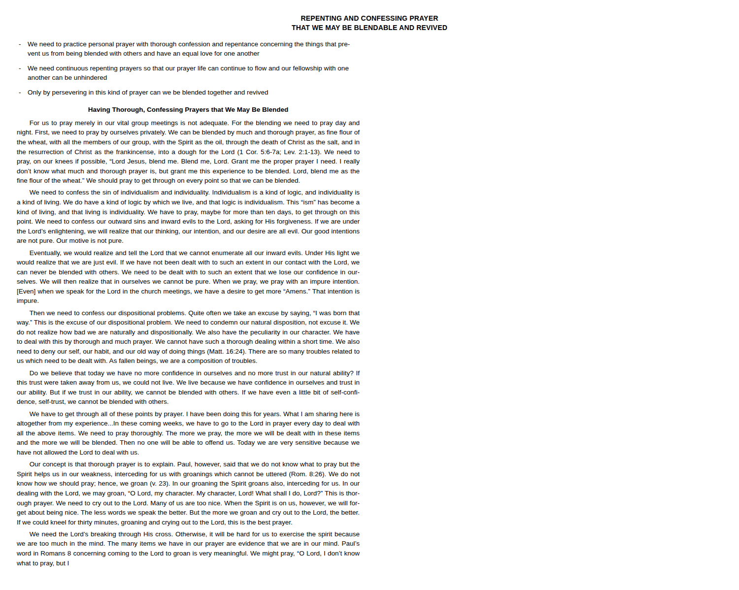REPENTING AND CONFESSING PRAYER
THAT WE MAY BE BLENDABLE AND REVIVED
We need to practice personal prayer with thorough confession and repentance concerning the things that prevent us from being blended with others and have an equal love for one another
We need continuous repenting prayers so that our prayer life can continue to flow and our fellowship with one another can be unhindered
Only by persevering in this kind of prayer can we be blended together and revived
Having Thorough, Confessing Prayers that We May Be Blended
For us to pray merely in our vital group meetings is not adequate. For the blending we need to pray day and night. First, we need to pray by ourselves privately. We can be blended by much and thorough prayer, as fine flour of the wheat, with all the members of our group, with the Spirit as the oil, through the death of Christ as the salt, and in the resurrection of Christ as the frankincense, into a dough for the Lord (1 Cor. 5:6-7a; Lev. 2:1-13). We need to pray, on our knees if possible, “Lord Jesus, blend me. Blend me, Lord. Grant me the proper prayer I need. I really don’t know what much and thorough prayer is, but grant me this experience to be blended. Lord, blend me as the fine flour of the wheat.” We should pray to get through on every point so that we can be blended.
We need to confess the sin of individualism and individuality. Individualism is a kind of logic, and individuality is a kind of living. We do have a kind of logic by which we live, and that logic is individualism. This “ism” has become a kind of living, and that living is individuality. We have to pray, maybe for more than ten days, to get through on this point. We need to confess our outward sins and inward evils to the Lord, asking for His forgiveness. If we are under the Lord’s enlightening, we will realize that our thinking, our intention, and our desire are all evil. Our good intentions are not pure. Our motive is not pure.
Eventually, we would realize and tell the Lord that we cannot enumerate all our inward evils. Under His light we would realize that we are just evil. If we have not been dealt with to such an extent in our contact with the Lord, we can never be blended with others. We need to be dealt with to such an extent that we lose our confidence in ourselves. We will then realize that in ourselves we cannot be pure. When we pray, we pray with an impure intention. [Even] when we speak for the Lord in the church meetings, we have a desire to get more “Amens.” That intention is impure.
Then we need to confess our dispositional problems. Quite often we take an excuse by saying, “I was born that way.” This is the excuse of our dispositional problem. We need to condemn our natural disposition, not excuse it. We do not realize how bad we are naturally and dispositionally. We also have the peculiarity in our character. We have to deal with this by thorough and much prayer. We cannot have such a thorough dealing within a short time. We also need to deny our self, our habit, and our old way of doing things (Matt. 16:24). There are so many troubles related to us which need to be dealt with. As fallen beings, we are a composition of troubles.
Do we believe that today we have no more confidence in ourselves and no more trust in our natural ability? If this trust were taken away from us, we could not live. We live because we have confidence in ourselves and trust in our ability. But if we trust in our ability, we cannot be blended with others. If we have even a little bit of self-confidence, self-trust, we cannot be blended with others.
We have to get through all of these points by prayer. I have been doing this for years. What I am sharing here is altogether from my experience...In these coming weeks, we have to go to the Lord in prayer every day to deal with all the above items. We need to pray thoroughly. The more we pray, the more we will be dealt with in these items and the more we will be blended. Then no one will be able to offend us. Today we are very sensitive because we have not allowed the Lord to deal with us.
Our concept is that thorough prayer is to explain. Paul, however, said that we do not know what to pray but the Spirit helps us in our weakness, interceding for us with groanings which cannot be uttered (Rom. 8:26). We do not know how we should pray; hence, we groan (v. 23). In our groaning the Spirit groans also, interceding for us. In our dealing with the Lord, we may groan, “O Lord, my character. My character, Lord! What shall I do, Lord?” This is thorough prayer. We need to cry out to the Lord. Many of us are too nice. When the Spirit is on us, however, we will forget about being nice. The less words we speak the better. But the more we groan and cry out to the Lord, the better. If we could kneel for thirty minutes, groaning and crying out to the Lord, this is the best prayer.
We need the Lord’s breaking through His cross. Otherwise, it will be hard for us to exercise the spirit because we are too much in the mind. The many items we have in our prayer are evidence that we are in our mind. Paul’s word in Romans 8 concerning coming to the Lord to groan is very meaningful. We might pray, “O Lord, I don’t know what to pray, but I